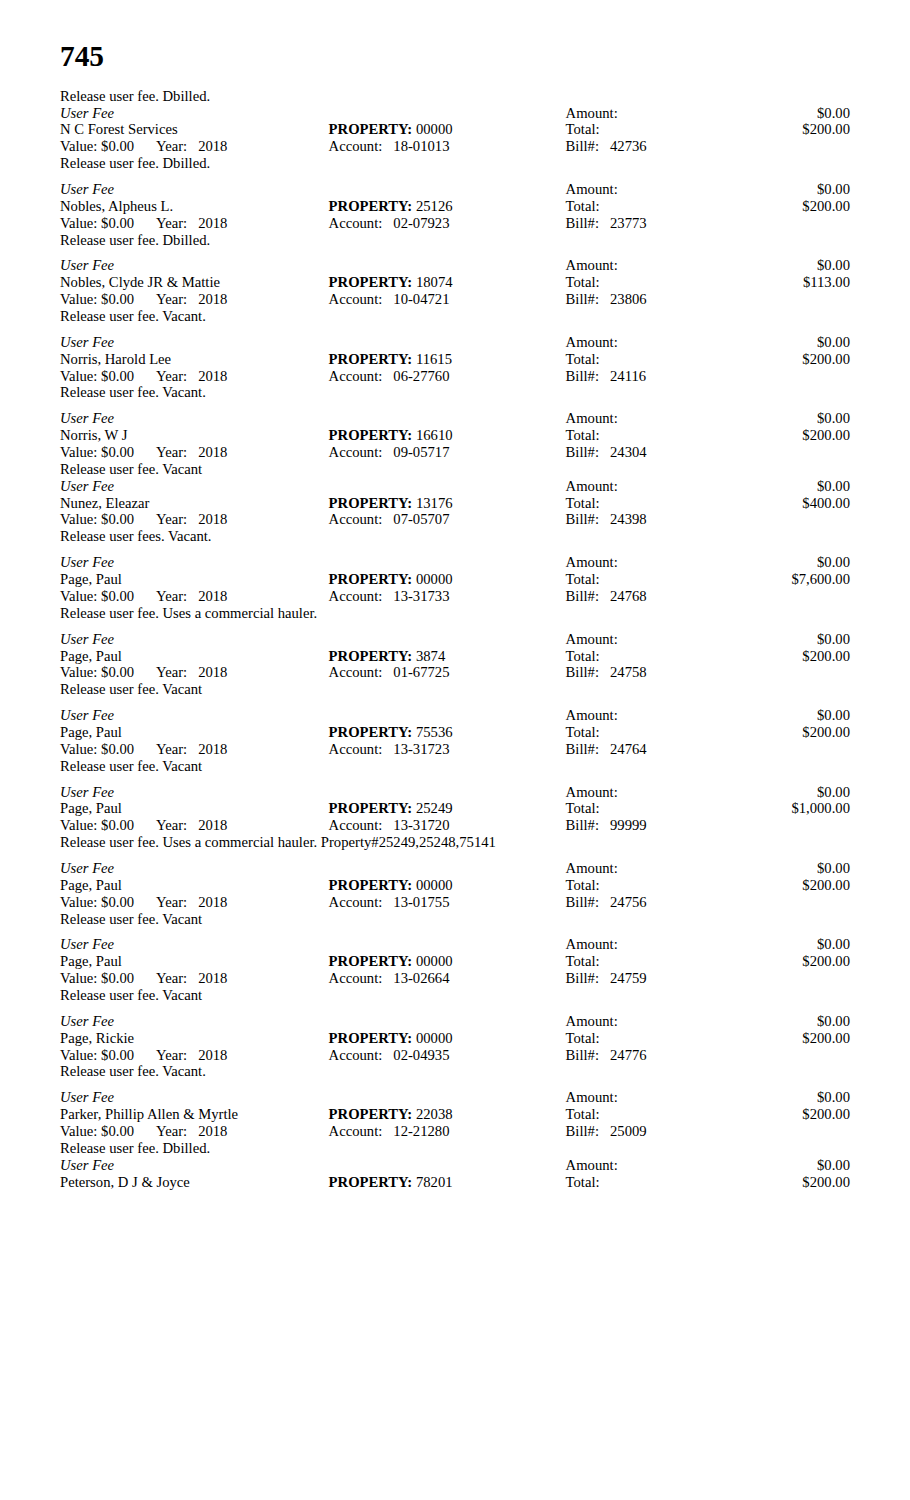745
| Release user fee. Dbilled. |
| User Fee | | Amount: | $0.00 |
| N C Forest Services | PROPERTY: 00000 | Total: | $200.00 |
| Value: $0.00 Year: 2018 | Account: 18-01013 | Bill#: 42736 | |
| Release user fee. Dbilled. |
| User Fee | | Amount: | $0.00 |
| Nobles, Alpheus L. | PROPERTY: 25126 | Total: | $200.00 |
| Value: $0.00 Year: 2018 | Account: 02-07923 | Bill#: 23773 | |
| Release user fee. Dbilled. |
| User Fee | | Amount: | $0.00 |
| Nobles, Clyde JR & Mattie | PROPERTY: 18074 | Total: | $113.00 |
| Value: $0.00 Year: 2018 | Account: 10-04721 | Bill#: 23806 | |
| Release user fee. Vacant. |
| User Fee | | Amount: | $0.00 |
| Norris, Harold Lee | PROPERTY: 11615 | Total: | $200.00 |
| Value: $0.00 Year: 2018 | Account: 06-27760 | Bill#: 24116 | |
| Release user fee. Vacant. |
| User Fee | | Amount: | $0.00 |
| Norris, W J | PROPERTY: 16610 | Total: | $200.00 |
| Value: $0.00 Year: 2018 | Account: 09-05717 | Bill#: 24304 | |
| Release user fee. Vacant |
| User Fee | | Amount: | $0.00 |
| Nunez, Eleazar | PROPERTY: 13176 | Total: | $400.00 |
| Value: $0.00 Year: 2018 | Account: 07-05707 | Bill#: 24398 | |
| Release user fees. Vacant. |
| User Fee | | Amount: | $0.00 |
| Page, Paul | PROPERTY: 00000 | Total: | $7,600.00 |
| Value: $0.00 Year: 2018 | Account: 13-31733 | Bill#: 24768 | |
| Release user fee. Uses a commercial hauler. |
| User Fee | | Amount: | $0.00 |
| Page, Paul | PROPERTY: 3874 | Total: | $200.00 |
| Value: $0.00 Year: 2018 | Account: 01-67725 | Bill#: 24758 | |
| Release user fee. Vacant |
| User Fee | | Amount: | $0.00 |
| Page, Paul | PROPERTY: 75536 | Total: | $200.00 |
| Value: $0.00 Year: 2018 | Account: 13-31723 | Bill#: 24764 | |
| Release user fee. Vacant |
| User Fee | | Amount: | $0.00 |
| Page, Paul | PROPERTY: 25249 | Total: | $1,000.00 |
| Value: $0.00 Year: 2018 | Account: 13-31720 | Bill#: 99999 | |
| Release user fee. Uses a commercial hauler. Property#25249,25248,75141 |
| User Fee | | Amount: | $0.00 |
| Page, Paul | PROPERTY: 00000 | Total: | $200.00 |
| Value: $0.00 Year: 2018 | Account: 13-01755 | Bill#: 24756 | |
| Release user fee. Vacant |
| User Fee | | Amount: | $0.00 |
| Page, Paul | PROPERTY: 00000 | Total: | $200.00 |
| Value: $0.00 Year: 2018 | Account: 13-02664 | Bill#: 24759 | |
| Release user fee. Vacant |
| User Fee | | Amount: | $0.00 |
| Page, Rickie | PROPERTY: 00000 | Total: | $200.00 |
| Value: $0.00 Year: 2018 | Account: 02-04935 | Bill#: 24776 | |
| Release user fee. Vacant. |
| User Fee | | Amount: | $0.00 |
| Parker, Phillip Allen & Myrtle | PROPERTY: 22038 | Total: | $200.00 |
| Value: $0.00 Year: 2018 | Account: 12-21280 | Bill#: 25009 | |
| Release user fee. Dbilled. |
| User Fee | | Amount: | $0.00 |
| Peterson, D J & Joyce | PROPERTY: 78201 | Total: | $200.00 |